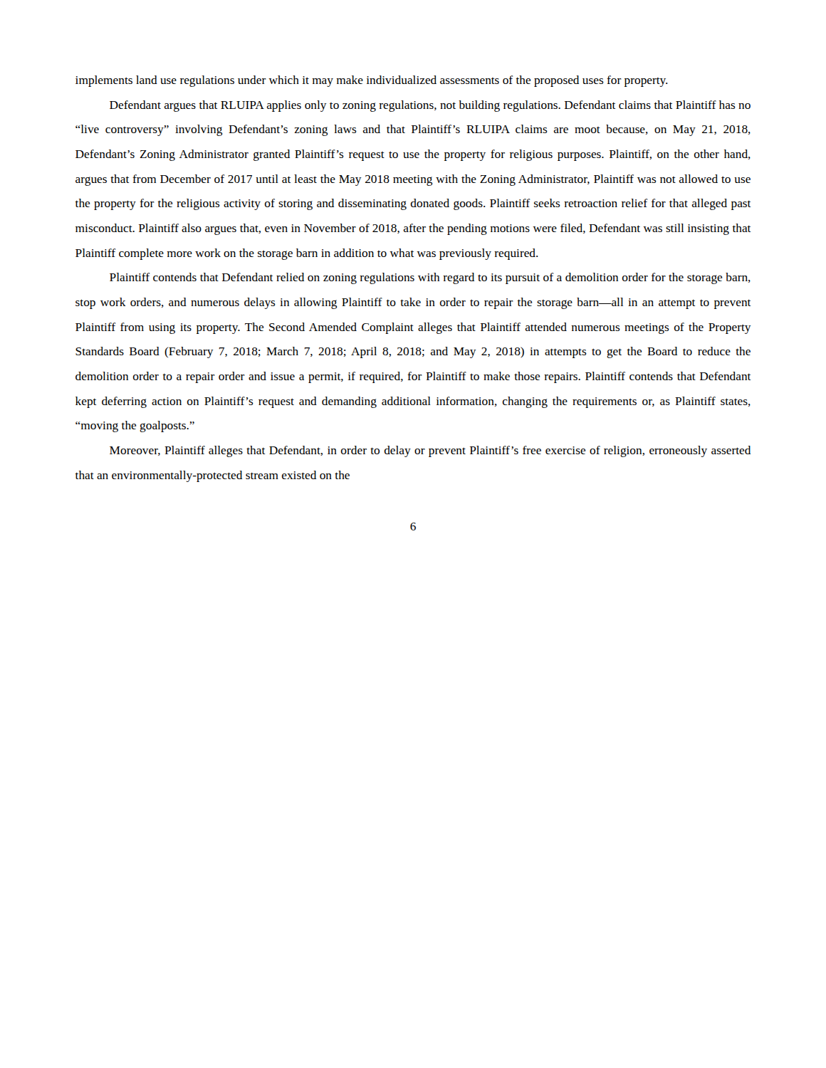implements land use regulations under which it may make individualized assessments of the proposed uses for property.
Defendant argues that RLUIPA applies only to zoning regulations, not building regulations. Defendant claims that Plaintiff has no “live controversy” involving Defendant’s zoning laws and that Plaintiff’s RLUIPA claims are moot because, on May 21, 2018, Defendant’s Zoning Administrator granted Plaintiff’s request to use the property for religious purposes. Plaintiff, on the other hand, argues that from December of 2017 until at least the May 2018 meeting with the Zoning Administrator, Plaintiff was not allowed to use the property for the religious activity of storing and disseminating donated goods. Plaintiff seeks retroaction relief for that alleged past misconduct. Plaintiff also argues that, even in November of 2018, after the pending motions were filed, Defendant was still insisting that Plaintiff complete more work on the storage barn in addition to what was previously required.
Plaintiff contends that Defendant relied on zoning regulations with regard to its pursuit of a demolition order for the storage barn, stop work orders, and numerous delays in allowing Plaintiff to take in order to repair the storage barn—all in an attempt to prevent Plaintiff from using its property. The Second Amended Complaint alleges that Plaintiff attended numerous meetings of the Property Standards Board (February 7, 2018; March 7, 2018; April 8, 2018; and May 2, 2018) in attempts to get the Board to reduce the demolition order to a repair order and issue a permit, if required, for Plaintiff to make those repairs. Plaintiff contends that Defendant kept deferring action on Plaintiff’s request and demanding additional information, changing the requirements or, as Plaintiff states, “moving the goalposts.”
Moreover, Plaintiff alleges that Defendant, in order to delay or prevent Plaintiff’s free exercise of religion, erroneously asserted that an environmentally-protected stream existed on the
6